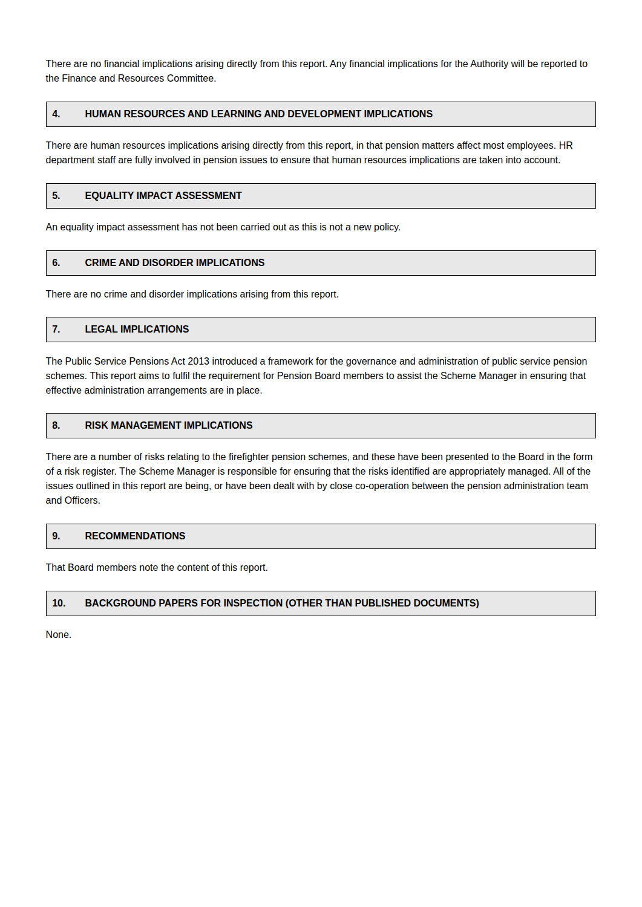There are no financial implications arising directly from this report. Any financial implications for the Authority will be reported to the Finance and Resources Committee.
4. HUMAN RESOURCES AND LEARNING AND DEVELOPMENT IMPLICATIONS
There are human resources implications arising directly from this report, in that pension matters affect most employees. HR department staff are fully involved in pension issues to ensure that human resources implications are taken into account.
5. EQUALITY IMPACT ASSESSMENT
An equality impact assessment has not been carried out as this is not a new policy.
6. CRIME AND DISORDER IMPLICATIONS
There are no crime and disorder implications arising from this report.
7. LEGAL IMPLICATIONS
The Public Service Pensions Act 2013 introduced a framework for the governance and administration of public service pension schemes. This report aims to fulfil the requirement for Pension Board members to assist the Scheme Manager in ensuring that effective administration arrangements are in place.
8. RISK MANAGEMENT IMPLICATIONS
There are a number of risks relating to the firefighter pension schemes, and these have been presented to the Board in the form of a risk register. The Scheme Manager is responsible for ensuring that the risks identified are appropriately managed. All of the issues outlined in this report are being, or have been dealt with by close co-operation between the pension administration team and Officers.
9. RECOMMENDATIONS
That Board members note the content of this report.
10. BACKGROUND PAPERS FOR INSPECTION (OTHER THAN PUBLISHED DOCUMENTS)
None.